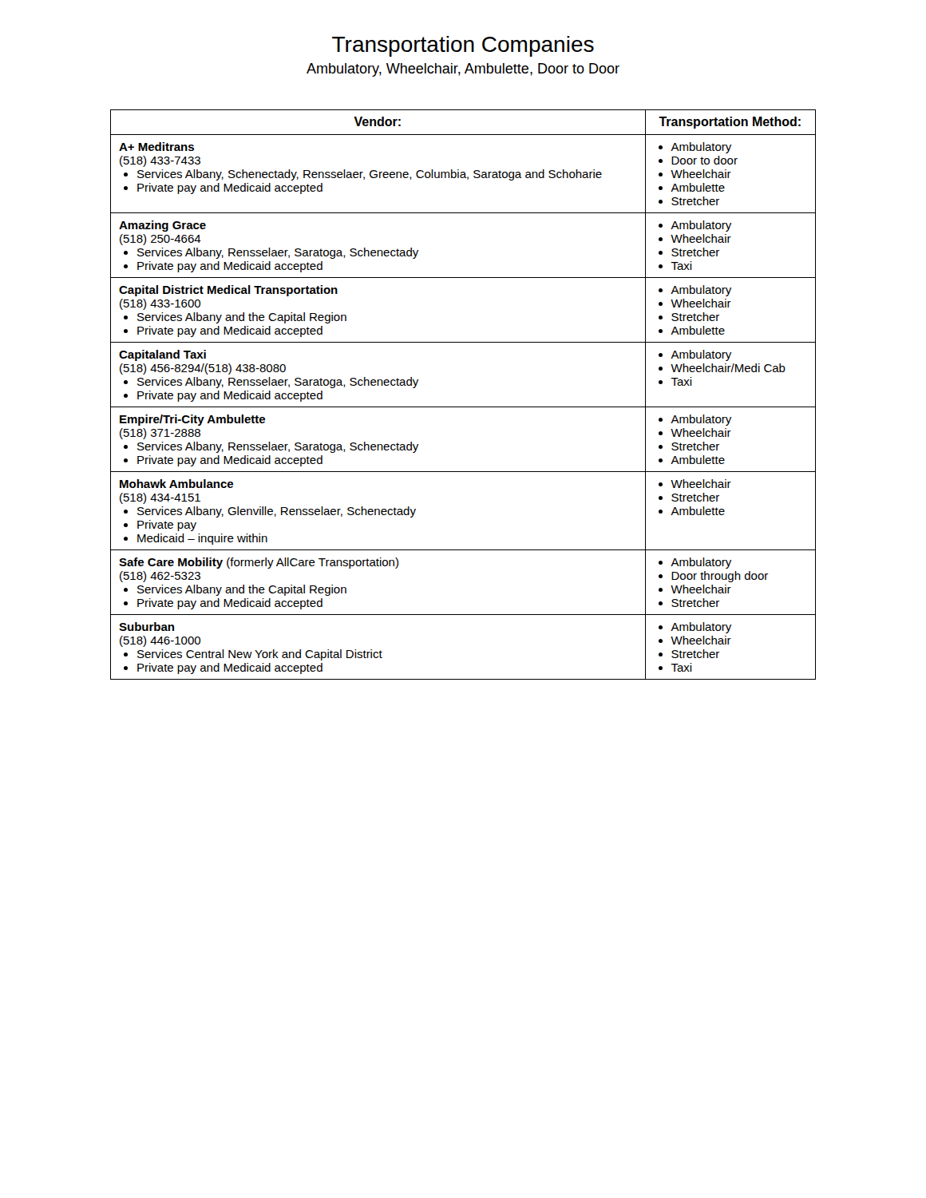Transportation Companies
Ambulatory, Wheelchair, Ambulette, Door to Door
| Vendor: | Transportation Method: |
| --- | --- |
| A+ Meditrans (518) 433-7433 Services Albany, Schenectady, Rensselaer, Greene, Columbia, Saratoga and Schoharie Private pay and Medicaid accepted | Ambulatory Door to door Wheelchair Ambulette Stretcher |
| Amazing Grace (518) 250-4664 Services Albany, Rensselaer, Saratoga, Schenectady Private pay and Medicaid accepted | Ambulatory Wheelchair Stretcher Taxi |
| Capital District Medical Transportation (518) 433-1600 Services Albany and the Capital Region Private pay and Medicaid accepted | Ambulatory Wheelchair Stretcher Ambulette |
| Capitaland Taxi (518) 456-8294/(518) 438-8080 Services Albany, Rensselaer, Saratoga, Schenectady Private pay and Medicaid accepted | Ambulatory Wheelchair/Medi Cab Taxi |
| Empire/Tri-City Ambulette (518) 371-2888 Services Albany, Rensselaer, Saratoga, Schenectady Private pay and Medicaid accepted | Ambulatory Wheelchair Stretcher Ambulette |
| Mohawk Ambulance (518) 434-4151 Services Albany, Glenville, Rensselaer, Schenectady Private pay Medicaid – inquire within | Wheelchair Stretcher Ambulette |
| Safe Care Mobility (formerly AllCare Transportation) (518) 462-5323 Services Albany and the Capital Region Private pay and Medicaid accepted | Ambulatory Door through door Wheelchair Stretcher |
| Suburban (518) 446-1000 Services Central New York and Capital District Private pay and Medicaid accepted | Ambulatory Wheelchair Stretcher Taxi |